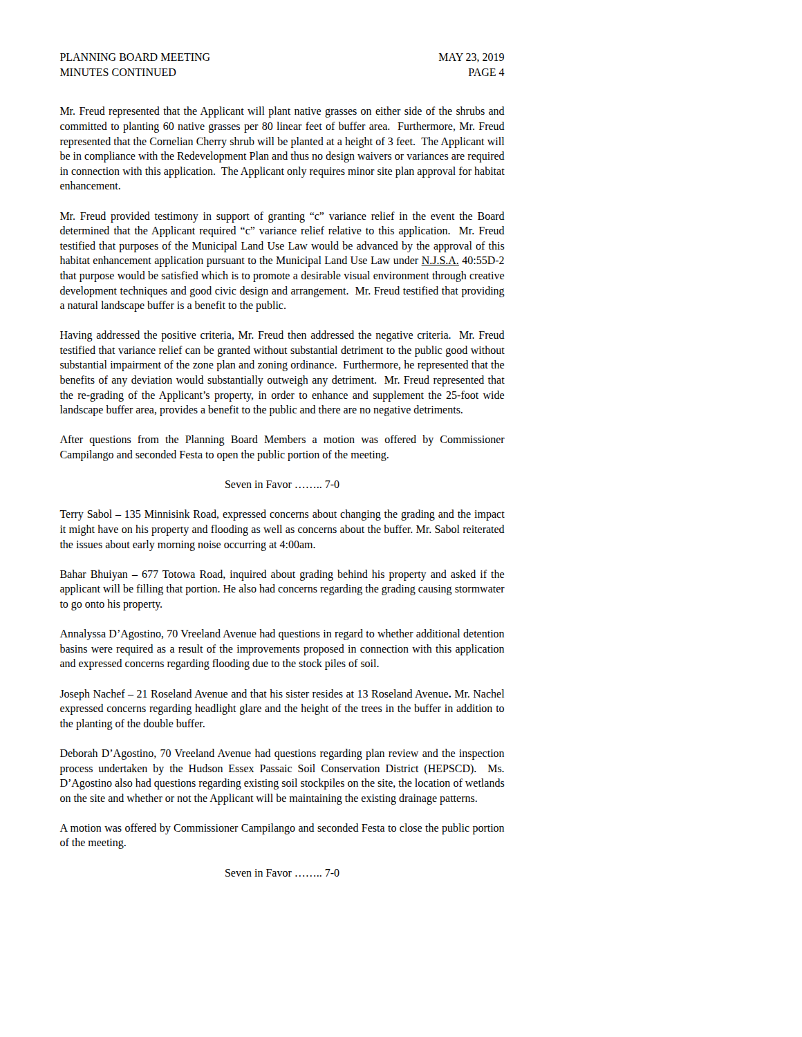PLANNING BOARD MEETING MAY 23, 2019
MINUTES CONTINUED PAGE 4
Mr. Freud represented that the Applicant will plant native grasses on either side of the shrubs and committed to planting 60 native grasses per 80 linear feet of buffer area. Furthermore, Mr. Freud represented that the Cornelian Cherry shrub will be planted at a height of 3 feet. The Applicant will be in compliance with the Redevelopment Plan and thus no design waivers or variances are required in connection with this application. The Applicant only requires minor site plan approval for habitat enhancement.
Mr. Freud provided testimony in support of granting “c” variance relief in the event the Board determined that the Applicant required “c” variance relief relative to this application. Mr. Freud testified that purposes of the Municipal Land Use Law would be advanced by the approval of this habitat enhancement application pursuant to the Municipal Land Use Law under N.J.S.A. 40:55D-2 that purpose would be satisfied which is to promote a desirable visual environment through creative development techniques and good civic design and arrangement. Mr. Freud testified that providing a natural landscape buffer is a benefit to the public.
Having addressed the positive criteria, Mr. Freud then addressed the negative criteria. Mr. Freud testified that variance relief can be granted without substantial detriment to the public good without substantial impairment of the zone plan and zoning ordinance. Furthermore, he represented that the benefits of any deviation would substantially outweigh any detriment. Mr. Freud represented that the re-grading of the Applicant’s property, in order to enhance and supplement the 25-foot wide landscape buffer area, provides a benefit to the public and there are no negative detriments.
After questions from the Planning Board Members a motion was offered by Commissioner Campilango and seconded Festa to open the public portion of the meeting.
Seven in Favor …….. 7-0
Terry Sabol – 135 Minnisink Road, expressed concerns about changing the grading and the impact it might have on his property and flooding as well as concerns about the buffer. Mr. Sabol reiterated the issues about early morning noise occurring at 4:00am.
Bahar Bhuiyan – 677 Totowa Road, inquired about grading behind his property and asked if the applicant will be filling that portion. He also had concerns regarding the grading causing stormwater to go onto his property.
Annalyssa D’Agostino, 70 Vreeland Avenue had questions in regard to whether additional detention basins were required as a result of the improvements proposed in connection with this application and expressed concerns regarding flooding due to the stock piles of soil.
Joseph Nachef – 21 Roseland Avenue and that his sister resides at 13 Roseland Avenue. Mr. Nachel expressed concerns regarding headlight glare and the height of the trees in the buffer in addition to the planting of the double buffer.
Deborah D’Agostino, 70 Vreeland Avenue had questions regarding plan review and the inspection process undertaken by the Hudson Essex Passaic Soil Conservation District (HEPSCD). Ms. D’Agostino also had questions regarding existing soil stockpiles on the site, the location of wetlands on the site and whether or not the Applicant will be maintaining the existing drainage patterns.
A motion was offered by Commissioner Campilango and seconded Festa to close the public portion of the meeting.
Seven in Favor …….. 7-0